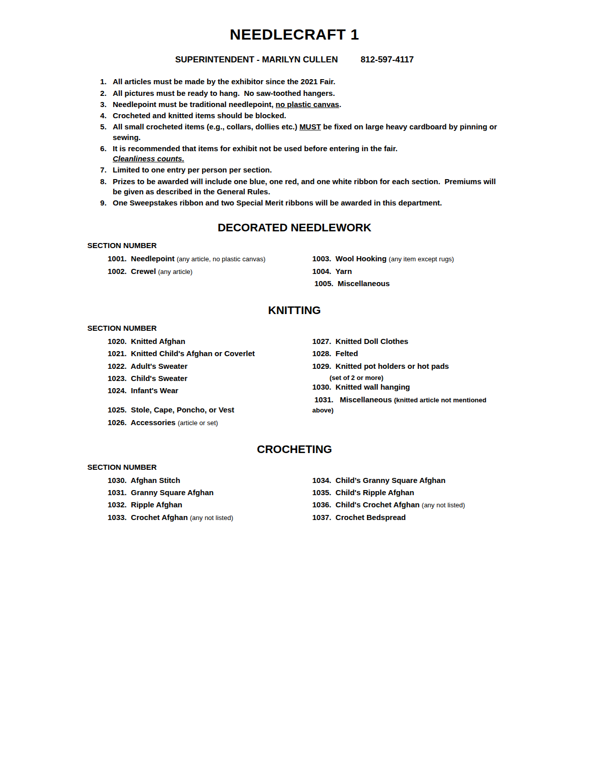NEEDLECRAFT 1
SUPERINTENDENT - MARILYN CULLEN 812-597-4117
All articles must be made by the exhibitor since the 2021 Fair.
All pictures must be ready to hang. No saw-toothed hangers.
Needlepoint must be traditional needlepoint, no plastic canvas.
Crocheted and knitted items should be blocked.
All small crocheted items (e.g., collars, dollies etc.) MUST be fixed on large heavy cardboard by pinning or sewing.
It is recommended that items for exhibit not be used before entering in the fair.
Cleanliness counts.
Limited to one entry per person per section.
Prizes to be awarded will include one blue, one red, and one white ribbon for each section. Premiums will be given as described in the General Rules.
One Sweepstakes ribbon and two Special Merit ribbons will be awarded in this department.
DECORATED NEEDLEWORK
SECTION NUMBER
1001. Needlepoint (any article, no plastic canvas)
1002. Crewel (any article)
1003. Wool Hooking (any item except rugs)
1004. Yarn
1005. Miscellaneous
KNITTING
SECTION NUMBER
1020. Knitted Afghan
1021. Knitted Child's Afghan or Coverlet
1022. Adult's Sweater
1023. Child's Sweater
1024. Infant's Wear
1025. Stole, Cape, Poncho, or Vest
1026. Accessories (article or set)
1027. Knitted Doll Clothes
1028. Felted
1029. Knitted pot holders or hot pads
(set of 2 or more)
1030. Knitted wall hanging
1031. Miscellaneous (knitted article not mentioned above)
CROCHETING
SECTION NUMBER
1030. Afghan Stitch
1031. Granny Square Afghan
1032. Ripple Afghan
1033. Crochet Afghan (any not listed)
1034. Child’s Granny Square Afghan
1035. Child's Ripple Afghan
1036. Child's Crochet Afghan (any not listed)
1037. Crochet Bedspread